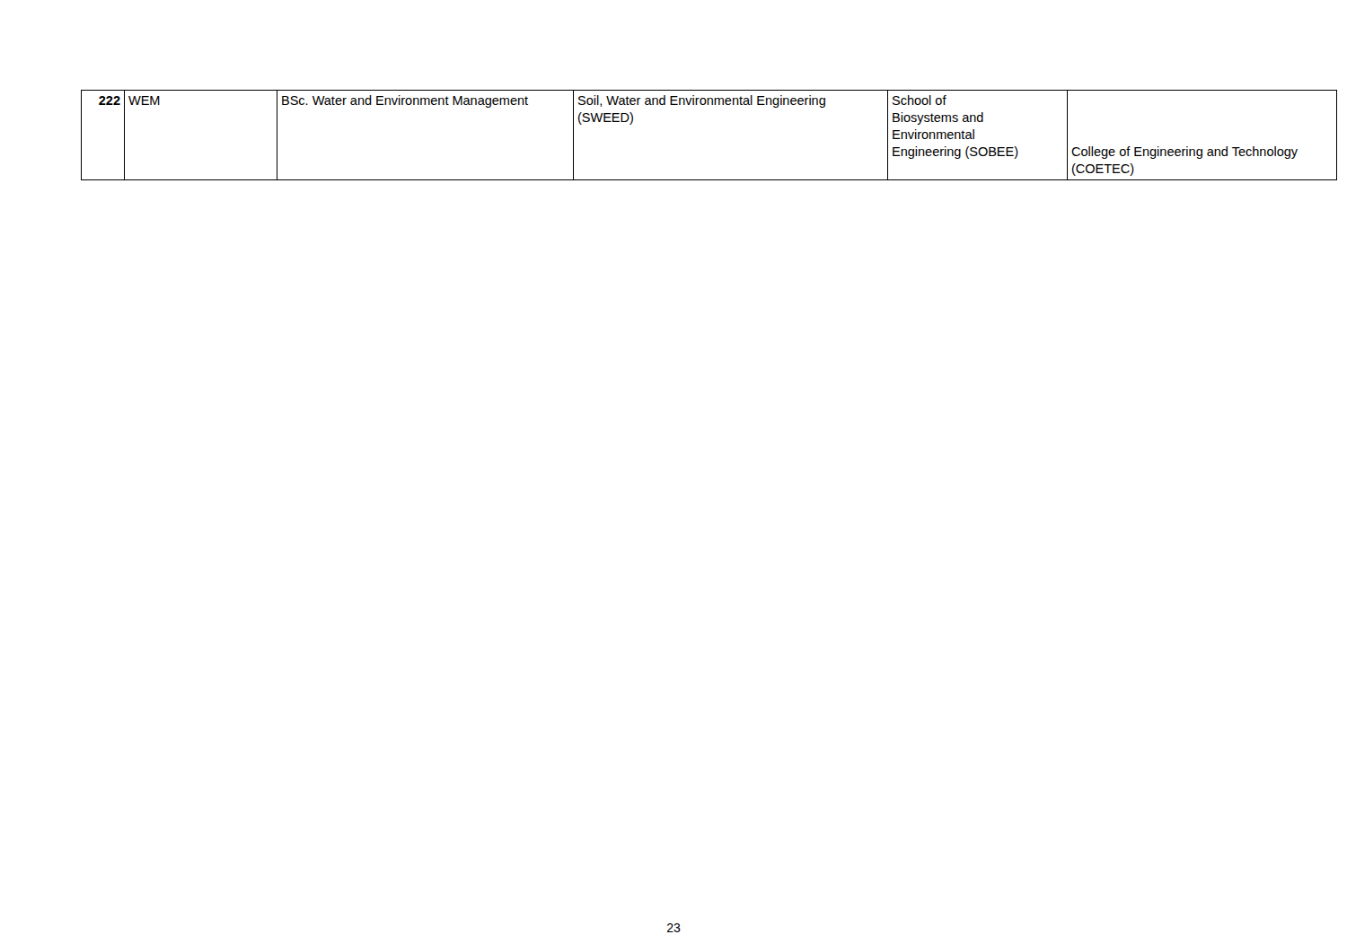| 222 | WEM | BSc. Water and Environment Management | Soil, Water and Environmental Engineering (SWEED) | School of Biosystems and Environmental Engineering (SOBEE) | College of Engineering and Technology (COETEC) |
23